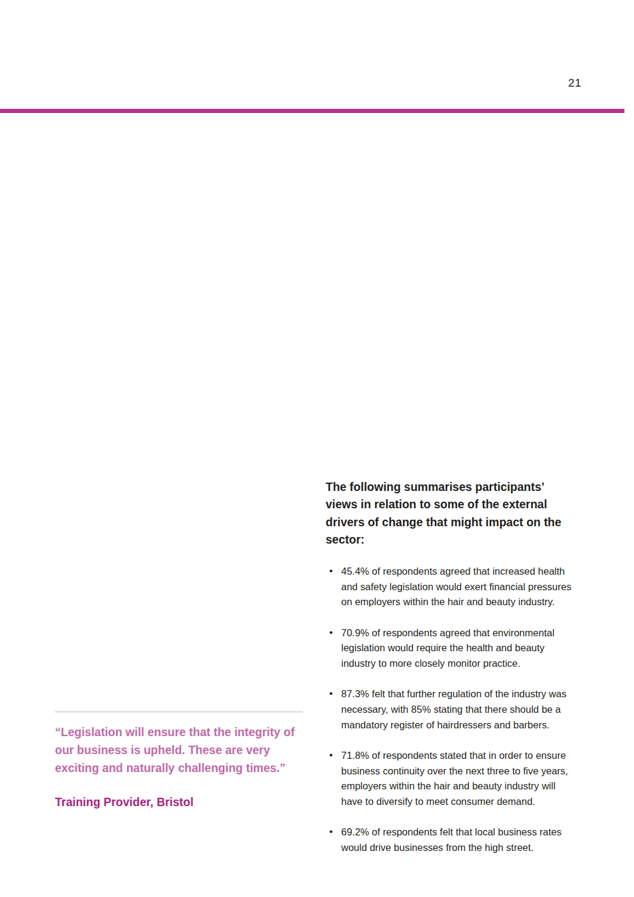21
“Legislation will ensure that the integrity of our business is upheld. These are very exciting and naturally challenging times.”
Training Provider, Bristol
The following summarises participants’ views in relation to some of the external drivers of change that might impact on the sector:
45.4% of respondents agreed that increased health and safety legislation would exert financial pressures on employers within the hair and beauty industry.
70.9% of respondents agreed that environmental legislation would require the health and beauty industry to more closely monitor practice.
87.3% felt that further regulation of the industry was necessary, with 85% stating that there should be a mandatory register of hairdressers and barbers.
71.8% of respondents stated that in order to ensure business continuity over the next three to five years, employers within the hair and beauty industry will have to diversify to meet consumer demand.
69.2% of respondents felt that local business rates would drive businesses from the high street.